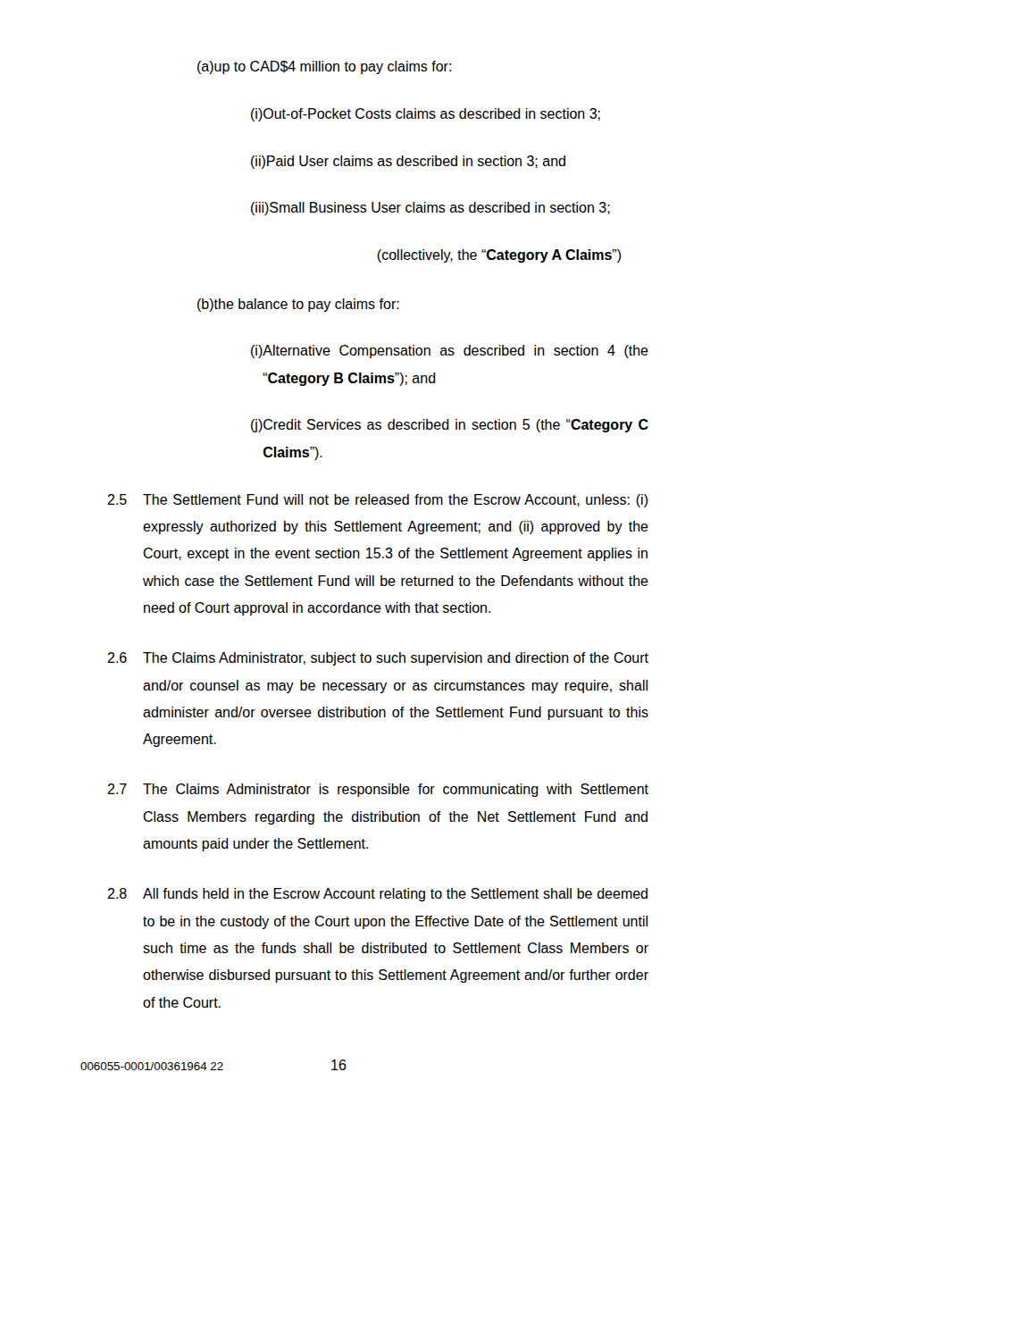(a)
up to CAD$4 million to pay claims for:
(i)
Out-of-Pocket Costs claims as described in section 3;
(ii)
Paid User claims as described in section 3; and
(iii)
Small Business User claims as described in section 3;
(collectively, the “Category A Claims”)
(b)
the balance to pay claims for:
(i)
Alternative Compensation as described in section 4 (the “Category B Claims”); and
(j)
Credit Services as described in section 5 (the “Category C Claims”).
2.5
The Settlement Fund will not be released from the Escrow Account, unless: (i) expressly authorized by this Settlement Agreement; and (ii) approved by the Court, except in the event section 15.3 of the Settlement Agreement applies in which case the Settlement Fund will be returned to the Defendants without the need of Court approval in accordance with that section.
2.6
The Claims Administrator, subject to such supervision and direction of the Court and/or counsel as may be necessary or as circumstances may require, shall administer and/or oversee distribution of the Settlement Fund pursuant to this Agreement.
2.7
The Claims Administrator is responsible for communicating with Settlement Class Members regarding the distribution of the Net Settlement Fund and amounts paid under the Settlement.
2.8
All funds held in the Escrow Account relating to the Settlement shall be deemed to be in the custody of the Court upon the Effective Date of the Settlement until such time as the funds shall be distributed to Settlement Class Members or otherwise disbursed pursuant to this Settlement Agreement and/or further order of the Court.
006055-0001/00361964 22
16